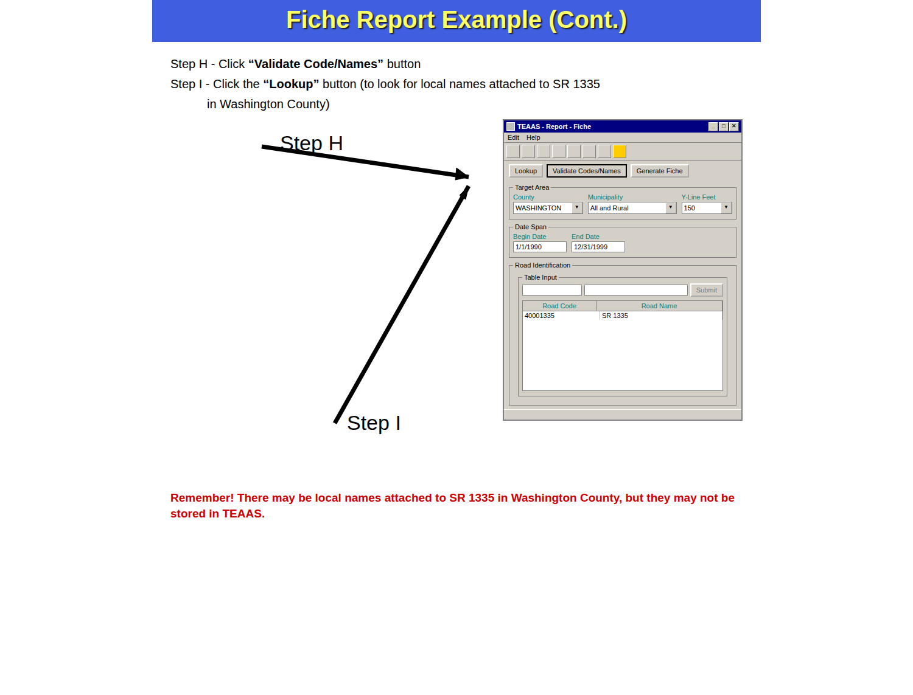Fiche Report Example (Cont.)
Step H - Click “Validate Code/Names” button
Step I - Click the “Lookup” button (to look for local names attached to SR 1335
in Washington County)
Step H
Step I
TEAAS - Report - Fiche
_□✕
Edit Help
Lookup
Validate Codes/Names
Generate Fiche
Target Area
County
WASHINGTON
▼
Municipality
All and Rural
▼
Y-Line Feet
150
▼
Date Span
Begin Date
1/1/1990
End Date
12/31/1999
Road Identification Table Input
Submit
Road Code
Road Name
40001335
SR 1335
Remember! There may be local names attached to SR 1335 in Washington County, but they may not be stored in TEAAS.